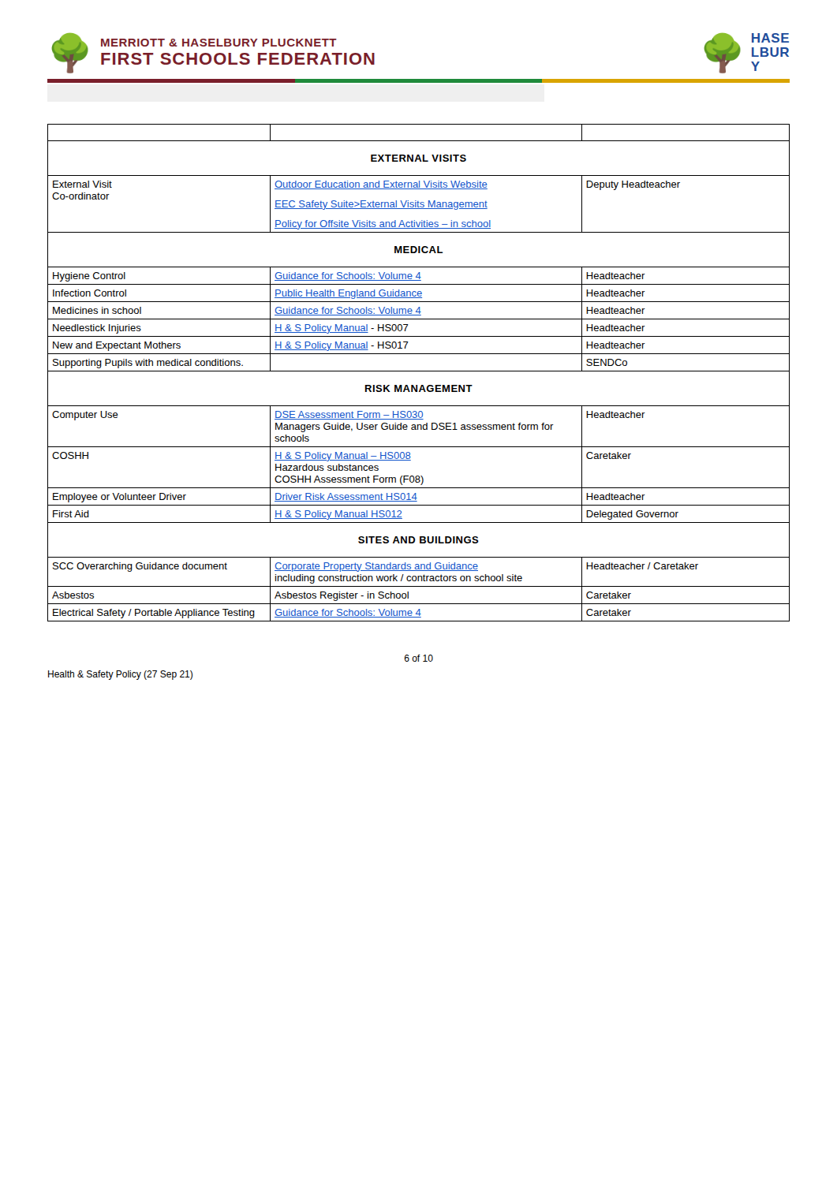🌳
MERRIOTT & HASELBURY PLUCKNETT
FIRST SCHOOLS FEDERATION
🌳
HASE
LBUR
Y
| EXTERNAL VISITS |
| External Visit Co-ordinator | Outdoor Education and External Visits Website EEC Safety Suite>External Visits Management Policy for Offsite Visits and Activities – in school | Deputy Headteacher |
| MEDICAL |
| Hygiene Control | Guidance for Schools: Volume 4 | Headteacher |
| Infection Control | Public Health England Guidance | Headteacher |
| Medicines in school | Guidance for Schools: Volume 4 | Headteacher |
| Needlestick Injuries | H & S Policy Manual - HS007 | Headteacher |
| New and Expectant Mothers | H & S Policy Manual - HS017 | Headteacher |
| Supporting Pupils with medical conditions. | | SENDCo |
| RISK MANAGEMENT |
| Computer Use | DSE Assessment Form – HS030 Managers Guide, User Guide and DSE1 assessment form for schools | Headteacher |
| COSHH | H & S Policy Manual – HS008 Hazardous substances COSHH Assessment Form (F08) | Caretaker |
| Employee or Volunteer Driver | Driver Risk Assessment HS014 | Headteacher |
| First Aid | H & S Policy Manual HS012 | Delegated Governor |
| SITES AND BUILDINGS |
| SCC Overarching Guidance document | Corporate Property Standards and Guidance including construction work / contractors on school site | Headteacher / Caretaker |
| Asbestos | Asbestos Register - in School | Caretaker |
| Electrical Safety / Portable Appliance Testing | Guidance for Schools: Volume 4 | Caretaker |
6 of 10
Health & Safety Policy (27 Sep 21)